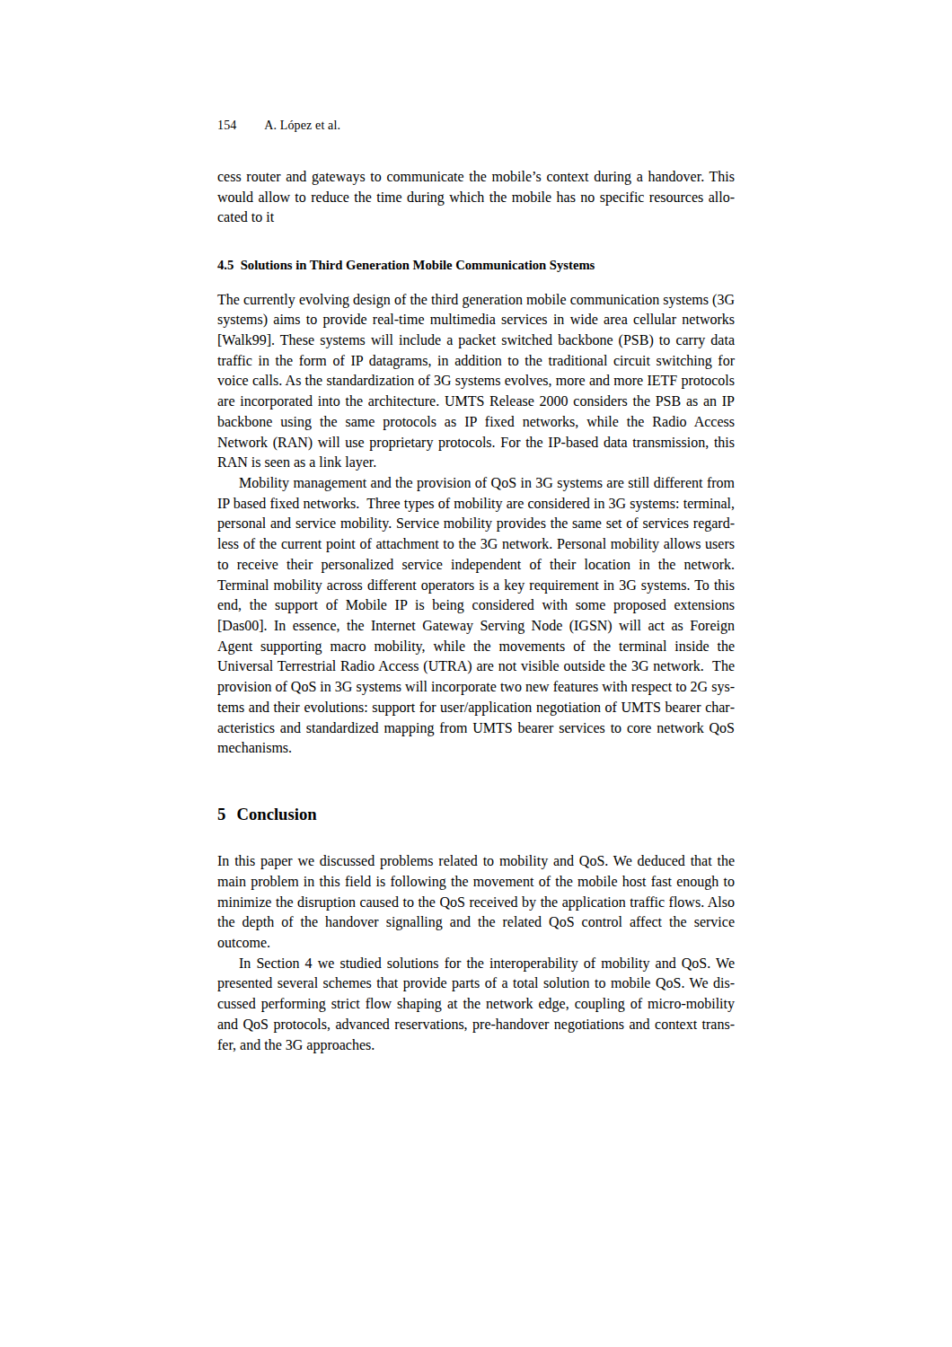154 A. López et al.
cess router and gateways to communicate the mobile’s context during a handover. This would allow to reduce the time during which the mobile has no specific resources allocated to it
4.5 Solutions in Third Generation Mobile Communication Systems
The currently evolving design of the third generation mobile communication systems (3G systems) aims to provide real-time multimedia services in wide area cellular networks [Walk99]. These systems will include a packet switched backbone (PSB) to carry data traffic in the form of IP datagrams, in addition to the traditional circuit switching for voice calls. As the standardization of 3G systems evolves, more and more IETF protocols are incorporated into the architecture. UMTS Release 2000 considers the PSB as an IP backbone using the same protocols as IP fixed networks, while the Radio Access Network (RAN) will use proprietary protocols. For the IP-based data transmission, this RAN is seen as a link layer.
Mobility management and the provision of QoS in 3G systems are still different from IP based fixed networks. Three types of mobility are considered in 3G systems: terminal, personal and service mobility. Service mobility provides the same set of services regardless of the current point of attachment to the 3G network. Personal mobility allows users to receive their personalized service independent of their location in the network. Terminal mobility across different operators is a key requirement in 3G systems. To this end, the support of Mobile IP is being considered with some proposed extensions [Das00]. In essence, the Internet Gateway Serving Node (IGSN) will act as Foreign Agent supporting macro mobility, while the movements of the terminal inside the Universal Terrestrial Radio Access (UTRA) are not visible outside the 3G network. The provision of QoS in 3G systems will incorporate two new features with respect to 2G systems and their evolutions: support for user/application negotiation of UMTS bearer characteristics and standardized mapping from UMTS bearer services to core network QoS mechanisms.
5 Conclusion
In this paper we discussed problems related to mobility and QoS. We deduced that the main problem in this field is following the movement of the mobile host fast enough to minimize the disruption caused to the QoS received by the application traffic flows. Also the depth of the handover signalling and the related QoS control affect the service outcome.
In Section 4 we studied solutions for the interoperability of mobility and QoS. We presented several schemes that provide parts of a total solution to mobile QoS. We discussed performing strict flow shaping at the network edge, coupling of micro-mobility and QoS protocols, advanced reservations, pre-handover negotiations and context transfer, and the 3G approaches.